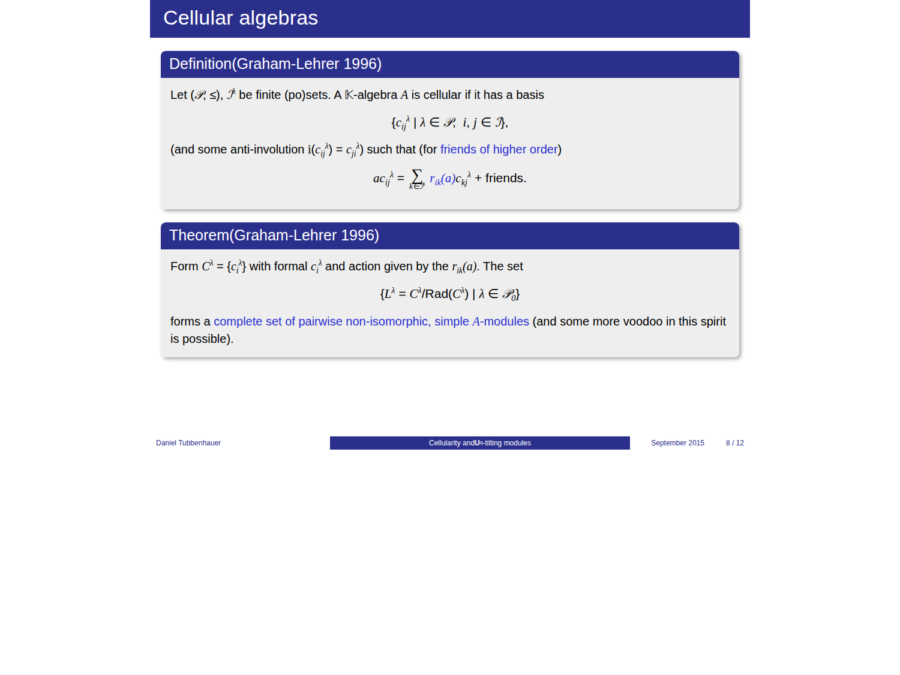Cellular algebras
Definition(Graham-Lehrer 1996)
Let (𝒫, ≤), ℐλ be finite (po)sets. A 𝕂-algebra A is cellular if it has a basis
{cijλ | λ ∈ 𝒫, i, j ∈ ℐ},
(and some anti-involution i(cijλ) = cjiλ) such that (for friends of higher order)
acijλ = ∑k∈ℐλ rik(a) ckjλ + friends.
Theorem(Graham-Lehrer 1996)
Form Cλ = {ciλ} with formal ciλ and action given by the rik(a). The set
{Lλ = Cλ/Rad(Cλ) | λ ∈ 𝒫0}
forms a complete set of pairwise non-isomorphic, simple A-modules (and some more voodoo in this spirit is possible).
Daniel Tubbenhauer
Cellularity and Uq-tilting modules
September 20158 / 12